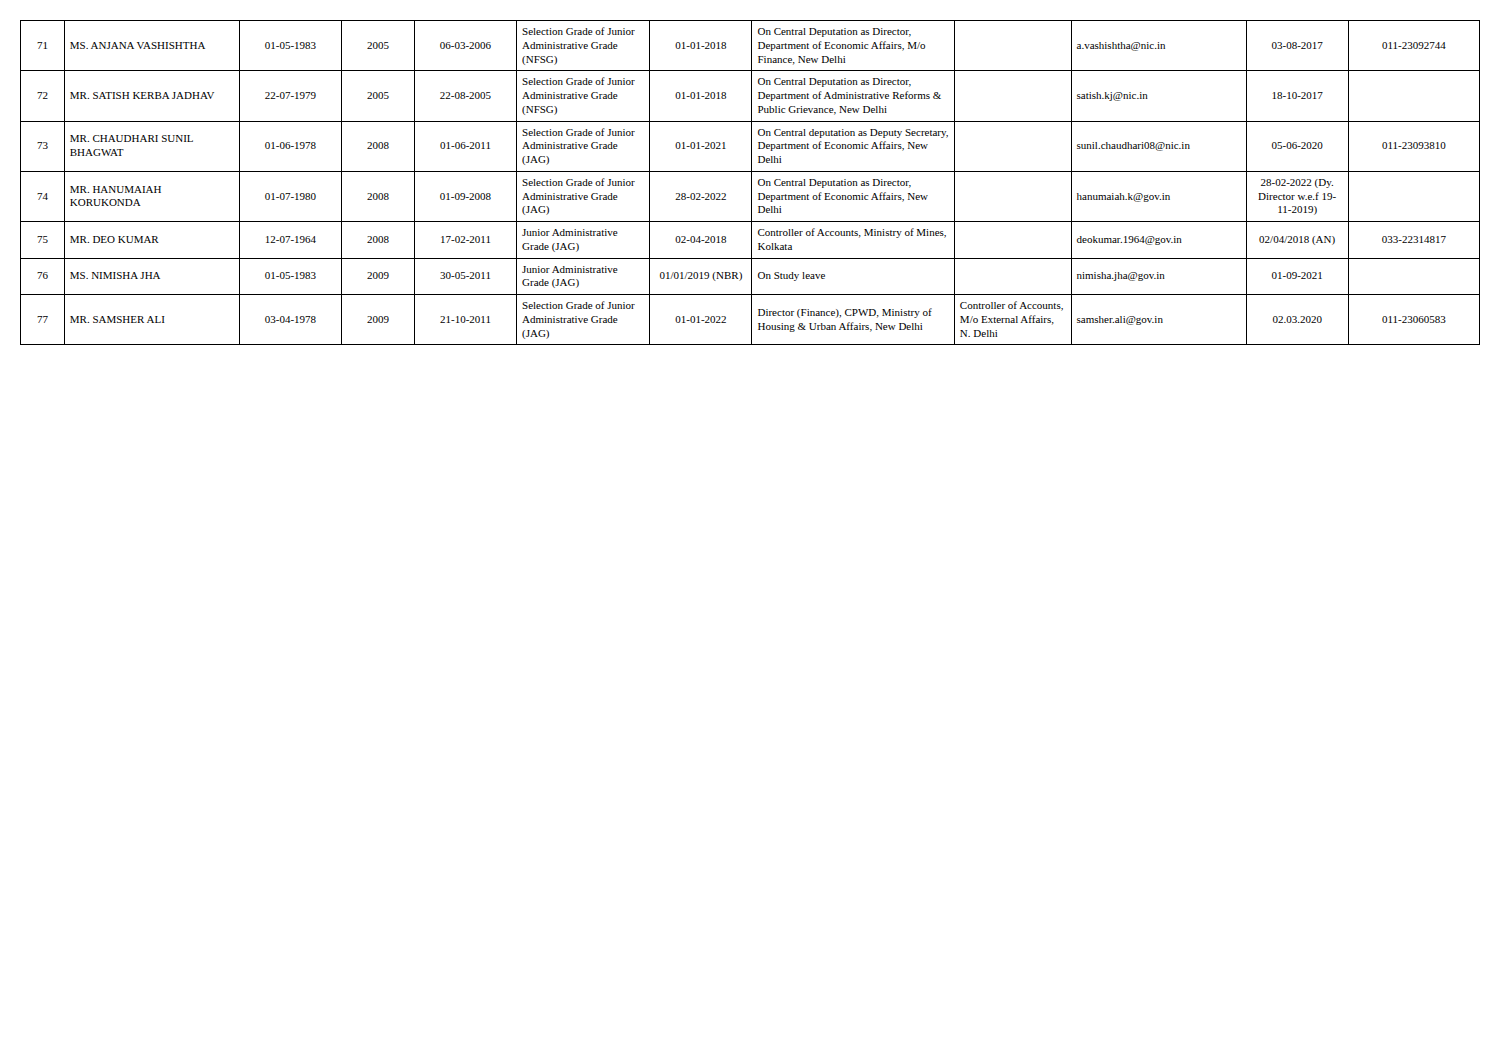| 71 | MS. ANJANA VASHISHTHA | 01-05-1983 | 2005 | 06-03-2006 | Selection Grade of Junior Administrative Grade (NFSG) | 01-01-2018 | On Central Deputation as Director, Department of Economic Affairs, M/o Finance, New Delhi | | a.vashishtha@nic.in | 03-08-2017 | 011-23092744 |
| 72 | MR. SATISH KERBA JADHAV | 22-07-1979 | 2005 | 22-08-2005 | Selection Grade of Junior Administrative Grade (NFSG) | 01-01-2018 | On Central Deputation as Director, Department of Administrative Reforms & Public Grievance, New Delhi | | satish.kj@nic.in | 18-10-2017 | |
| 73 | MR. CHAUDHARI SUNIL BHAGWAT | 01-06-1978 | 2008 | 01-06-2011 | Selection Grade of Junior Administrative Grade (JAG) | 01-01-2021 | On Central deputation as Deputy Secretary, Department of Economic Affairs, New Delhi | | sunil.chaudhari08@nic.in | 05-06-2020 | 011-23093810 |
| 74 | MR. HANUMAIAH KORUKONDA | 01-07-1980 | 2008 | 01-09-2008 | Selection Grade of Junior Administrative Grade (JAG) | 28-02-2022 | On Central Deputation as Director, Department of Economic Affairs, New Delhi | | hanumaiah.k@gov.in | 28-02-2022 (Dy. Director w.e.f 19-11-2019) | |
| 75 | MR. DEO KUMAR | 12-07-1964 | 2008 | 17-02-2011 | Junior Administrative Grade (JAG) | 02-04-2018 | Controller of Accounts, Ministry of Mines, Kolkata | | deokumar.1964@gov.in | 02/04/2018 (AN) | 033-22314817 |
| 76 | MS. NIMISHA JHA | 01-05-1983 | 2009 | 30-05-2011 | Junior Administrative Grade (JAG) | 01/01/2019 (NBR) | On Study leave | | nimisha.jha@gov.in | 01-09-2021 | |
| 77 | MR. SAMSHER ALI | 03-04-1978 | 2009 | 21-10-2011 | Selection Grade of Junior Administrative Grade (JAG) | 01-01-2022 | Director (Finance), CPWD, Ministry of Housing & Urban Affairs, New Delhi | Controller of Accounts, M/o External Affairs, N. Delhi | samsher.ali@gov.in | 02.03.2020 | 011-23060583 |